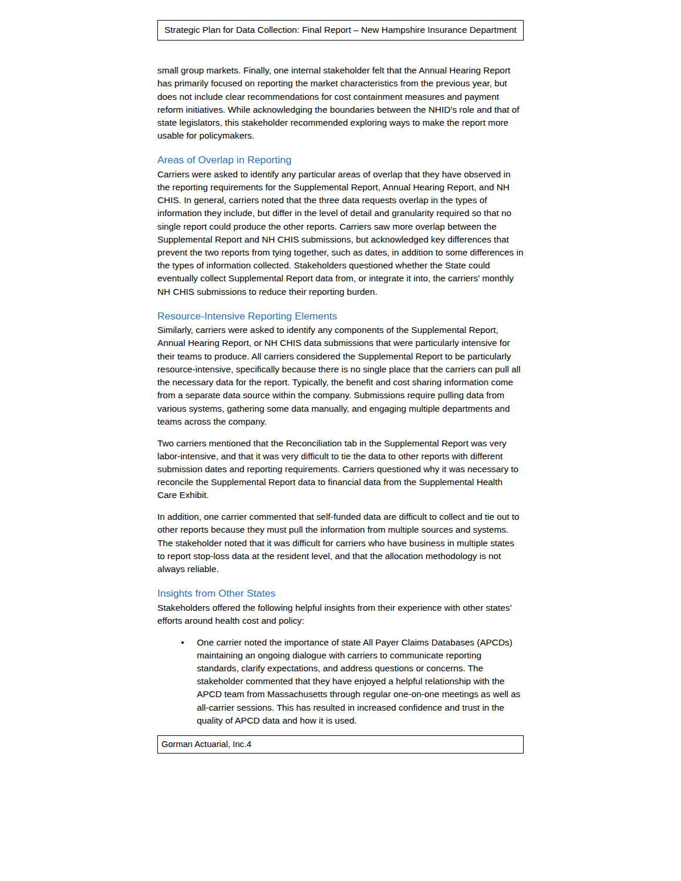Strategic Plan for Data Collection: Final Report – New Hampshire Insurance Department
small group markets. Finally, one internal stakeholder felt that the Annual Hearing Report has primarily focused on reporting the market characteristics from the previous year, but does not include clear recommendations for cost containment measures and payment reform initiatives. While acknowledging the boundaries between the NHID’s role and that of state legislators, this stakeholder recommended exploring ways to make the report more usable for policymakers.
Areas of Overlap in Reporting
Carriers were asked to identify any particular areas of overlap that they have observed in the reporting requirements for the Supplemental Report, Annual Hearing Report, and NH CHIS. In general, carriers noted that the three data requests overlap in the types of information they include, but differ in the level of detail and granularity required so that no single report could produce the other reports. Carriers saw more overlap between the Supplemental Report and NH CHIS submissions, but acknowledged key differences that prevent the two reports from tying together, such as dates, in addition to some differences in the types of information collected. Stakeholders questioned whether the State could eventually collect Supplemental Report data from, or integrate it into, the carriers’ monthly NH CHIS submissions to reduce their reporting burden.
Resource-Intensive Reporting Elements
Similarly, carriers were asked to identify any components of the Supplemental Report, Annual Hearing Report, or NH CHIS data submissions that were particularly intensive for their teams to produce. All carriers considered the Supplemental Report to be particularly resource-intensive, specifically because there is no single place that the carriers can pull all the necessary data for the report. Typically, the benefit and cost sharing information come from a separate data source within the company. Submissions require pulling data from various systems, gathering some data manually, and engaging multiple departments and teams across the company.
Two carriers mentioned that the Reconciliation tab in the Supplemental Report was very labor-intensive, and that it was very difficult to tie the data to other reports with different submission dates and reporting requirements. Carriers questioned why it was necessary to reconcile the Supplemental Report data to financial data from the Supplemental Health Care Exhibit.
In addition, one carrier commented that self-funded data are difficult to collect and tie out to other reports because they must pull the information from multiple sources and systems. The stakeholder noted that it was difficult for carriers who have business in multiple states to report stop-loss data at the resident level, and that the allocation methodology is not always reliable.
Insights from Other States
Stakeholders offered the following helpful insights from their experience with other states’ efforts around health cost and policy:
One carrier noted the importance of state All Payer Claims Databases (APCDs) maintaining an ongoing dialogue with carriers to communicate reporting standards, clarify expectations, and address questions or concerns. The stakeholder commented that they have enjoyed a helpful relationship with the APCD team from Massachusetts through regular one-on-one meetings as well as all-carrier sessions. This has resulted in increased confidence and trust in the quality of APCD data and how it is used.
Gorman Actuarial, Inc. 4